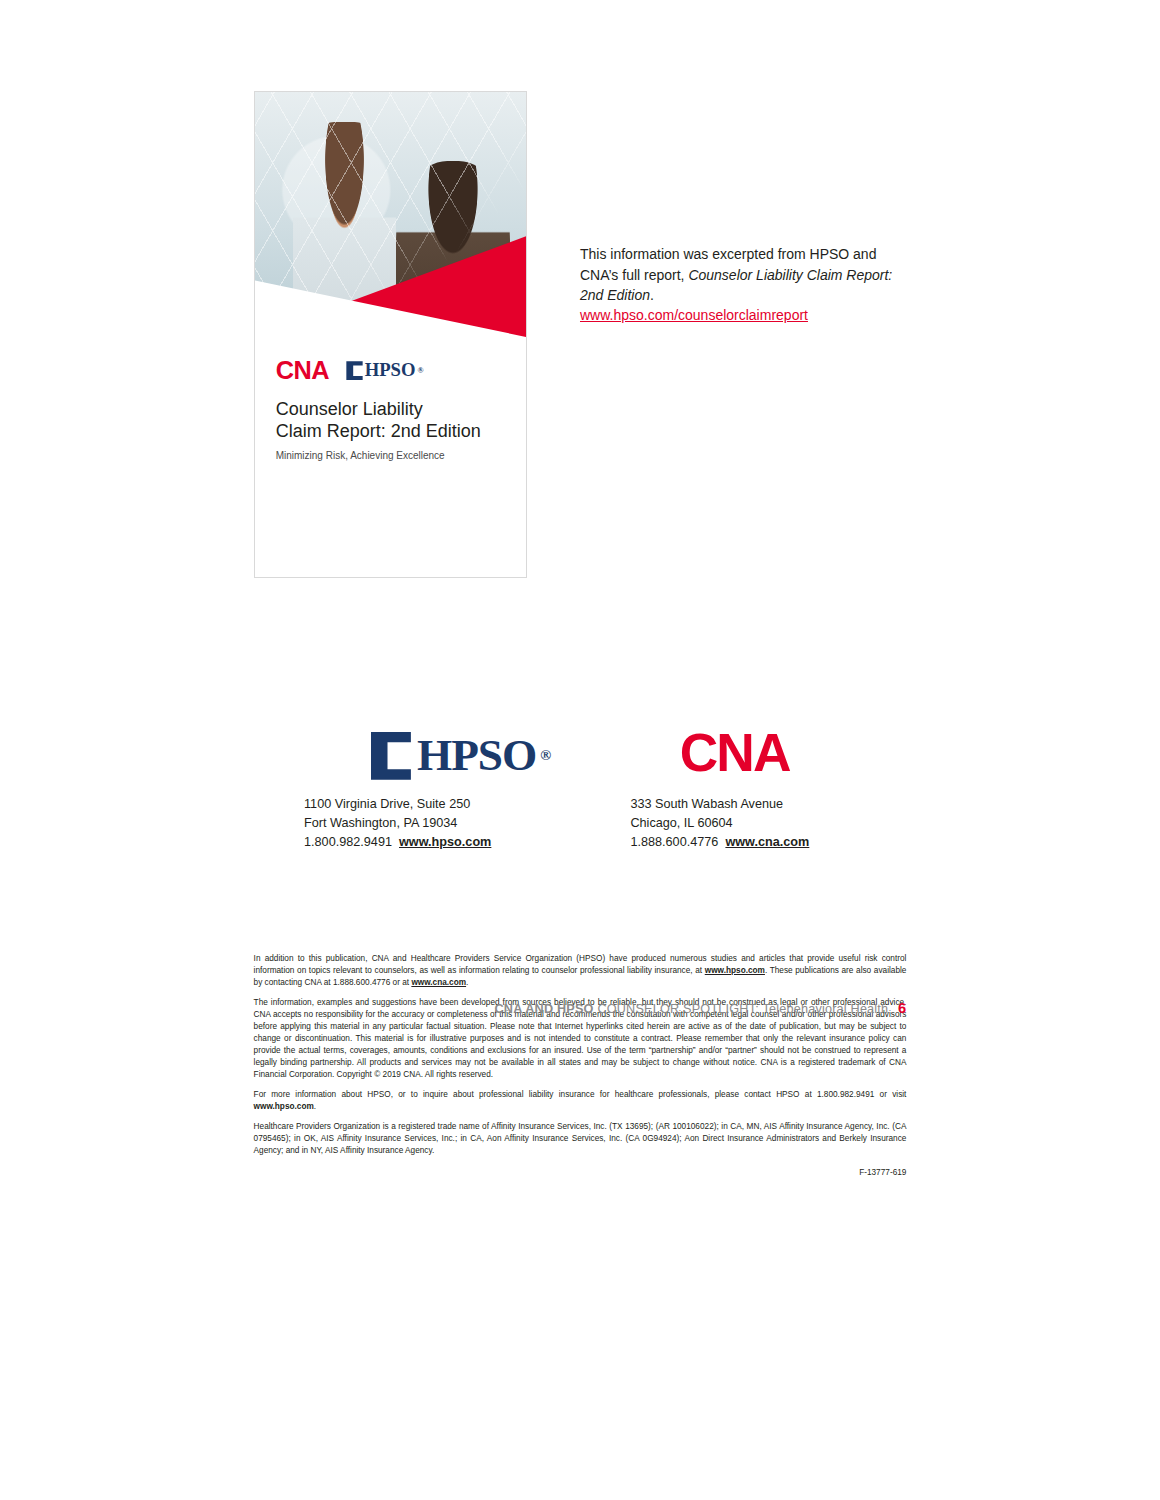CNA HPSO®
Counselor Liability
Claim Report: 2nd Edition
Minimizing Risk, Achieving Excellence
This information was excerpted from HPSO and CNA’s full report, Counselor Liability Claim Report: 2nd Edition.
www.hpso.com/counselorclaimreport
HPSO®
CNA
1100 Virginia Drive, Suite 250
Fort Washington, PA 19034
1.800.982.9491 www.hpso.com
333 South Wabash Avenue
Chicago, IL 60604
1.888.600.4776 www.cna.com
In addition to this publication, CNA and Healthcare Providers Service Organization (HPSO) have produced numerous studies and articles that provide useful risk control information on topics relevant to counselors, as well as information relating to counselor professional liability insurance, at www.hpso.com. These publications are also available by contacting CNA at 1.888.600.4776 or at www.cna.com.
The information, examples and suggestions have been developed from sources believed to be reliable, but they should not be construed as legal or other professional advice. CNA accepts no responsibility for the accuracy or completeness of this material and recommends the consultation with competent legal counsel and/or other professional advisors before applying this material in any particular factual situation. Please note that Internet hyperlinks cited herein are active as of the date of publication, but may be subject to change or discontinuation. This material is for illustrative purposes and is not intended to constitute a contract. Please remember that only the relevant insurance policy can provide the actual terms, coverages, amounts, conditions and exclusions for an insured. Use of the term “partnership” and/or “partner” should not be construed to represent a legally binding partnership. All products and services may not be available in all states and may be subject to change without notice. CNA is a registered trademark of CNA Financial Corporation. Copyright © 2019 CNA. All rights reserved.
For more information about HPSO, or to inquire about professional liability insurance for healthcare professionals, please contact HPSO at 1.800.982.9491 or visit www.hpso.com.
Healthcare Providers Organization is a registered trade name of Affinity Insurance Services, Inc. (TX 13695); (AR 100106022); in CA, MN, AIS Affinity Insurance Agency, Inc. (CA 0795465); in OK, AIS Affinity Insurance Services, Inc.; in CA, Aon Affinity Insurance Services, Inc. (CA 0G94924); Aon Direct Insurance Administrators and Berkely Insurance Agency; and in NY, AIS Affinity Insurance Agency.
F-13777-619
CNA AND HPSO COUNSELOR SPOTLIGHT: Telebehavioral Health 6